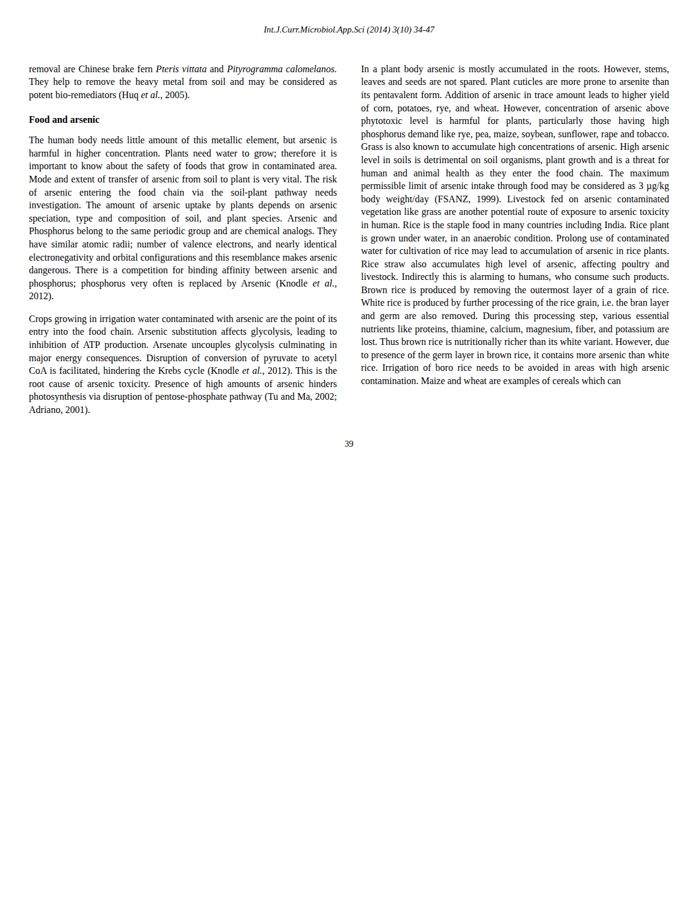Int.J.Curr.Microbiol.App.Sci (2014) 3(10) 34-47
removal are Chinese brake fern Pteris vittata and Pityrogramma calomelanos. They help to remove the heavy metal from soil and may be considered as potent bio-remediators (Huq et al., 2005).
Food and arsenic
The human body needs little amount of this metallic element, but arsenic is harmful in higher concentration. Plants need water to grow; therefore it is important to know about the safety of foods that grow in contaminated area. Mode and extent of transfer of arsenic from soil to plant is very vital. The risk of arsenic entering the food chain via the soil-plant pathway needs investigation. The amount of arsenic uptake by plants depends on arsenic speciation, type and composition of soil, and plant species. Arsenic and Phosphorus belong to the same periodic group and are chemical analogs. They have similar atomic radii; number of valence electrons, and nearly identical electronegativity and orbital configurations and this resemblance makes arsenic dangerous. There is a competition for binding affinity between arsenic and phosphorus; phosphorus very often is replaced by Arsenic (Knodle et al., 2012).
Crops growing in irrigation water contaminated with arsenic are the point of its entry into the food chain. Arsenic substitution affects glycolysis, leading to inhibition of ATP production. Arsenate uncouples glycolysis culminating in major energy consequences. Disruption of conversion of pyruvate to acetyl CoA is facilitated, hindering the Krebs cycle (Knodle et al., 2012). This is the root cause of arsenic toxicity. Presence of high amounts of arsenic hinders photosynthesis via disruption of pentose-phosphate pathway (Tu and Ma, 2002; Adriano, 2001).
In a plant body arsenic is mostly accumulated in the roots. However, stems, leaves and seeds are not spared. Plant cuticles are more prone to arsenite than its pentavalent form. Addition of arsenic in trace amount leads to higher yield of corn, potatoes, rye, and wheat. However, concentration of arsenic above phytotoxic level is harmful for plants, particularly those having high phosphorus demand like rye, pea, maize, soybean, sunflower, rape and tobacco. Grass is also known to accumulate high concentrations of arsenic. High arsenic level in soils is detrimental on soil organisms, plant growth and is a threat for human and animal health as they enter the food chain. The maximum permissible limit of arsenic intake through food may be considered as 3 µg/kg body weight/day (FSANZ, 1999). Livestock fed on arsenic contaminated vegetation like grass are another potential route of exposure to arsenic toxicity in human. Rice is the staple food in many countries including India. Rice plant is grown under water, in an anaerobic condition. Prolong use of contaminated water for cultivation of rice may lead to accumulation of arsenic in rice plants. Rice straw also accumulates high level of arsenic, affecting poultry and livestock. Indirectly this is alarming to humans, who consume such products. Brown rice is produced by removing the outermost layer of a grain of rice. White rice is produced by further processing of the rice grain, i.e. the bran layer and germ are also removed. During this processing step, various essential nutrients like proteins, thiamine, calcium, magnesium, fiber, and potassium are lost. Thus brown rice is nutritionally richer than its white variant. However, due to presence of the germ layer in brown rice, it contains more arsenic than white rice. Irrigation of boro rice needs to be avoided in areas with high arsenic contamination. Maize and wheat are examples of cereals which can
39